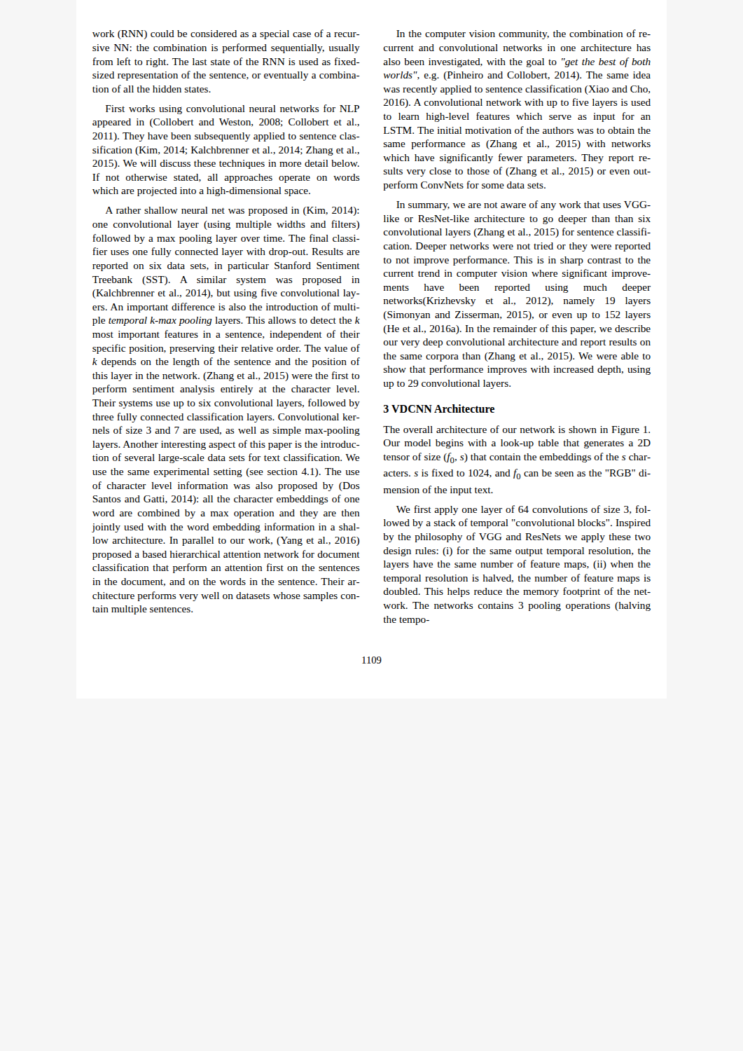work (RNN) could be considered as a special case of a recursive NN: the combination is performed sequentially, usually from left to right. The last state of the RNN is used as fixed-sized representation of the sentence, or eventually a combination of all the hidden states.
First works using convolutional neural networks for NLP appeared in (Collobert and Weston, 2008; Collobert et al., 2011). They have been subsequently applied to sentence classification (Kim, 2014; Kalchbrenner et al., 2014; Zhang et al., 2015). We will discuss these techniques in more detail below. If not otherwise stated, all approaches operate on words which are projected into a high-dimensional space.
A rather shallow neural net was proposed in (Kim, 2014): one convolutional layer (using multiple widths and filters) followed by a max pooling layer over time. The final classifier uses one fully connected layer with drop-out. Results are reported on six data sets, in particular Stanford Sentiment Treebank (SST). A similar system was proposed in (Kalchbrenner et al., 2014), but using five convolutional layers. An important difference is also the introduction of multiple temporal k-max pooling layers. This allows to detect the k most important features in a sentence, independent of their specific position, preserving their relative order. The value of k depends on the length of the sentence and the position of this layer in the network. (Zhang et al., 2015) were the first to perform sentiment analysis entirely at the character level. Their systems use up to six convolutional layers, followed by three fully connected classification layers. Convolutional kernels of size 3 and 7 are used, as well as simple max-pooling layers. Another interesting aspect of this paper is the introduction of several large-scale data sets for text classification. We use the same experimental setting (see section 4.1). The use of character level information was also proposed by (Dos Santos and Gatti, 2014): all the character embeddings of one word are combined by a max operation and they are then jointly used with the word embedding information in a shallow architecture. In parallel to our work, (Yang et al., 2016) proposed a based hierarchical attention network for document classification that perform an attention first on the sentences in the document, and on the words in the sentence. Their architecture performs very well on datasets whose samples contain multiple sentences.
In the computer vision community, the combination of recurrent and convolutional networks in one architecture has also been investigated, with the goal to "get the best of both worlds", e.g. (Pinheiro and Collobert, 2014). The same idea was recently applied to sentence classification (Xiao and Cho, 2016). A convolutional network with up to five layers is used to learn high-level features which serve as input for an LSTM. The initial motivation of the authors was to obtain the same performance as (Zhang et al., 2015) with networks which have significantly fewer parameters. They report results very close to those of (Zhang et al., 2015) or even outperform ConvNets for some data sets.
In summary, we are not aware of any work that uses VGG-like or ResNet-like architecture to go deeper than than six convolutional layers (Zhang et al., 2015) for sentence classification. Deeper networks were not tried or they were reported to not improve performance. This is in sharp contrast to the current trend in computer vision where significant improvements have been reported using much deeper networks(Krizhevsky et al., 2012), namely 19 layers (Simonyan and Zisserman, 2015), or even up to 152 layers (He et al., 2016a). In the remainder of this paper, we describe our very deep convolutional architecture and report results on the same corpora than (Zhang et al., 2015). We were able to show that performance improves with increased depth, using up to 29 convolutional layers.
3 VDCNN Architecture
The overall architecture of our network is shown in Figure 1. Our model begins with a look-up table that generates a 2D tensor of size (f0, s) that contain the embeddings of the s characters. s is fixed to 1024, and f0 can be seen as the "RGB" dimension of the input text.
We first apply one layer of 64 convolutions of size 3, followed by a stack of temporal "convolutional blocks". Inspired by the philosophy of VGG and ResNets we apply these two design rules: (i) for the same output temporal resolution, the layers have the same number of feature maps, (ii) when the temporal resolution is halved, the number of feature maps is doubled. This helps reduce the memory footprint of the network. The networks contains 3 pooling operations (halving the tempo-
1109